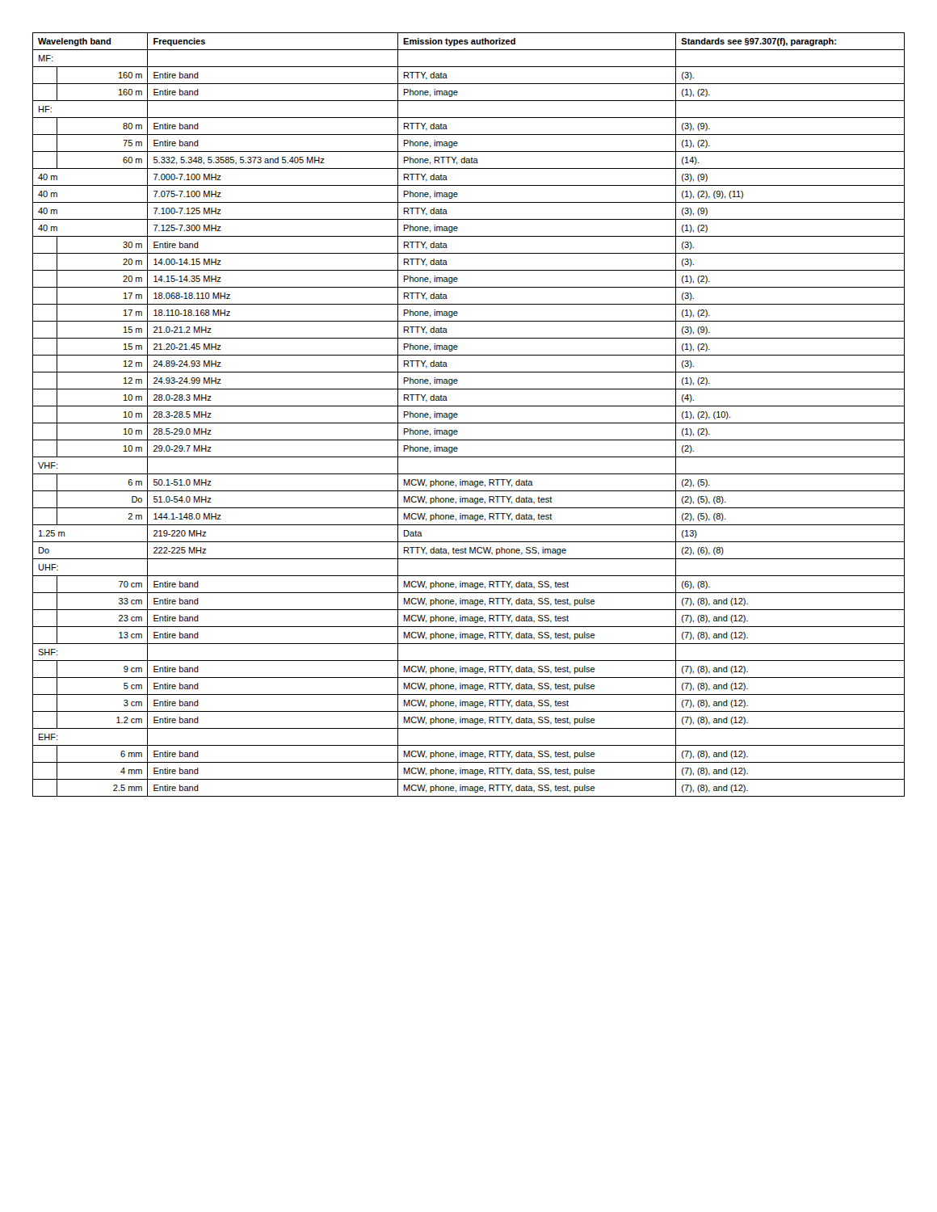| Wavelength band | Frequencies | Emission types authorized | Standards see §97.307(f), paragraph: |
| --- | --- | --- | --- |
| MF: | | | |
| | 160 m | Entire band | RTTY, data | (3). |
| | 160 m | Entire band | Phone, image | (1), (2). |
| HF: | | | |
| | 80 m | Entire band | RTTY, data | (3), (9). |
| | 75 m | Entire band | Phone, image | (1), (2). |
| | 60 m | 5.332, 5.348, 5.3585, 5.373 and 5.405 MHz | Phone, RTTY, data | (14). |
| 40 m | 7.000-7.100 MHz | RTTY, data | (3), (9) |
| 40 m | 7.075-7.100 MHz | Phone, image | (1), (2), (9), (11) |
| 40 m | 7.100-7.125 MHz | RTTY, data | (3), (9) |
| 40 m | 7.125-7.300 MHz | Phone, image | (1), (2) |
| | 30 m | Entire band | RTTY, data | (3). |
| | 20 m | 14.00-14.15 MHz | RTTY, data | (3). |
| | 20 m | 14.15-14.35 MHz | Phone, image | (1), (2). |
| | 17 m | 18.068-18.110 MHz | RTTY, data | (3). |
| | 17 m | 18.110-18.168 MHz | Phone, image | (1), (2). |
| | 15 m | 21.0-21.2 MHz | RTTY, data | (3), (9). |
| | 15 m | 21.20-21.45 MHz | Phone, image | (1), (2). |
| | 12 m | 24.89-24.93 MHz | RTTY, data | (3). |
| | 12 m | 24.93-24.99 MHz | Phone, image | (1), (2). |
| | 10 m | 28.0-28.3 MHz | RTTY, data | (4). |
| | 10 m | 28.3-28.5 MHz | Phone, image | (1), (2), (10). |
| | 10 m | 28.5-29.0 MHz | Phone, image | (1), (2). |
| | 10 m | 29.0-29.7 MHz | Phone, image | (2). |
| VHF: | | | |
| | 6 m | 50.1-51.0 MHz | MCW, phone, image, RTTY, data | (2), (5). |
| | Do | 51.0-54.0 MHz | MCW, phone, image, RTTY, data, test | (2), (5), (8). |
| | 2 m | 144.1-148.0 MHz | MCW, phone, image, RTTY, data, test | (2), (5), (8). |
| 1.25 m | 219-220 MHz | Data | (13) |
| Do | 222-225 MHz | RTTY, data, test MCW, phone, SS, image | (2), (6), (8) |
| UHF: | | | |
| | 70 cm | Entire band | MCW, phone, image, RTTY, data, SS, test | (6), (8). |
| | 33 cm | Entire band | MCW, phone, image, RTTY, data, SS, test, pulse | (7), (8), and (12). |
| | 23 cm | Entire band | MCW, phone, image, RTTY, data, SS, test | (7), (8), and (12). |
| | 13 cm | Entire band | MCW, phone, image, RTTY, data, SS, test, pulse | (7), (8), and (12). |
| SHF: | | | |
| | 9 cm | Entire band | MCW, phone, image, RTTY, data, SS, test, pulse | (7), (8), and (12). |
| | 5 cm | Entire band | MCW, phone, image, RTTY, data, SS, test, pulse | (7), (8), and (12). |
| | 3 cm | Entire band | MCW, phone, image, RTTY, data, SS, test | (7), (8), and (12). |
| | 1.2 cm | Entire band | MCW, phone, image, RTTY, data, SS, test, pulse | (7), (8), and (12). |
| EHF: | | | |
| | 6 mm | Entire band | MCW, phone, image, RTTY, data, SS, test, pulse | (7), (8), and (12). |
| | 4 mm | Entire band | MCW, phone, image, RTTY, data, SS, test, pulse | (7), (8), and (12). |
| | 2.5 mm | Entire band | MCW, phone, image, RTTY, data, SS, test, pulse | (7), (8), and (12). |